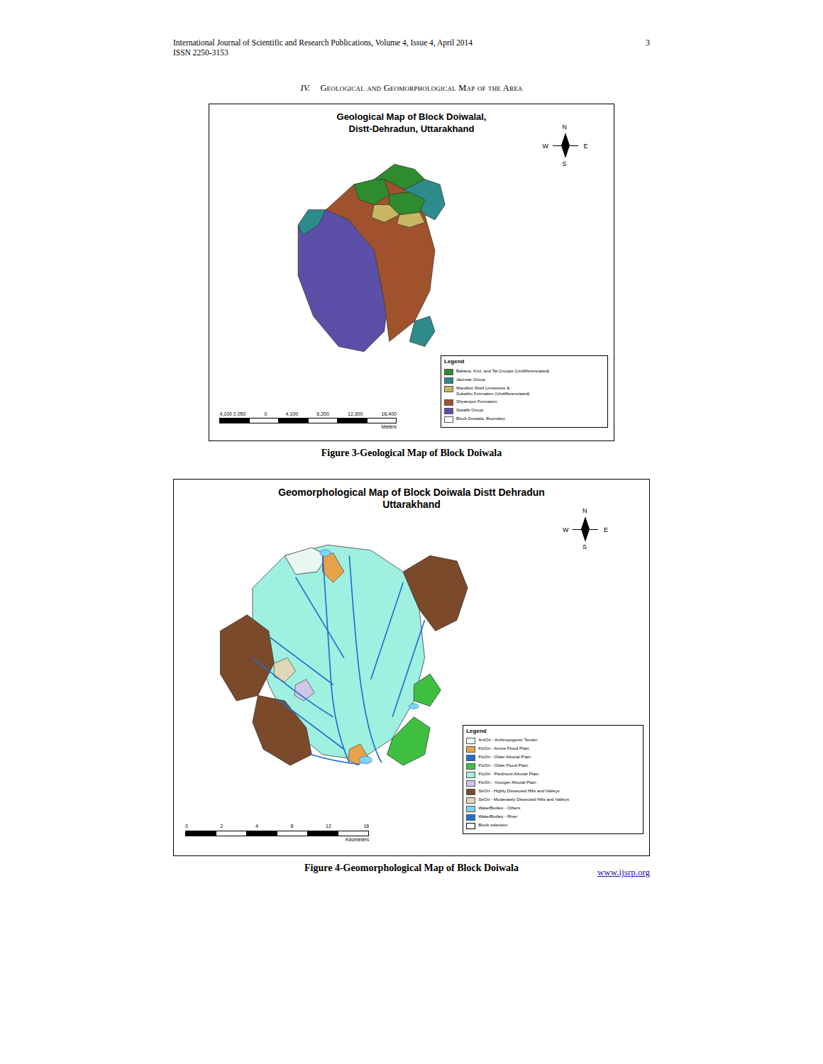International Journal of Scientific and Research Publications, Volume 4, Issue 4, April 2014
ISSN 2250-3153
3
IV. Geological and Geomorphological Map of the Area
Geological Map of Block Doiwalal,
Distt-Dehradun, Uttarakhand
N S W E
Legend
Baliana, Krol, and Tal Groups (Undifferenciated)
Jaunsar Group
Mandkot Shell Limestone &
Subathu Formation (Undifferenciated)
Shyampur Formation
Siwalik Group
Block Doiwala Boundary
4,100 2,05004,1006,20012,30016,400
Meters
Figure 3-Geological Map of Block Doiwala
Geomorphological Map of Block Doiwala Distt Dehradun
Uttarakhand
N S W E
Legend
AntOri - Anthropogenic Terrain
FluOri - Active Flood Plain
FluOri - Older Alluvial Plain
FluOri - Older Flood Plain
FluOri - Piedmont Alluvial Plain
FluOri - Younger Alluvial Plain
StrOri - Highly Dissected Hills and Valleys
StrOri - Moderately Dissected Hills and Valleys
WaterBodies - Others
WaterBodies - River
Block selection
02481216
Kilometers
Figure 4-Geomorphological Map of Block Doiwala
www.ijsrp.org